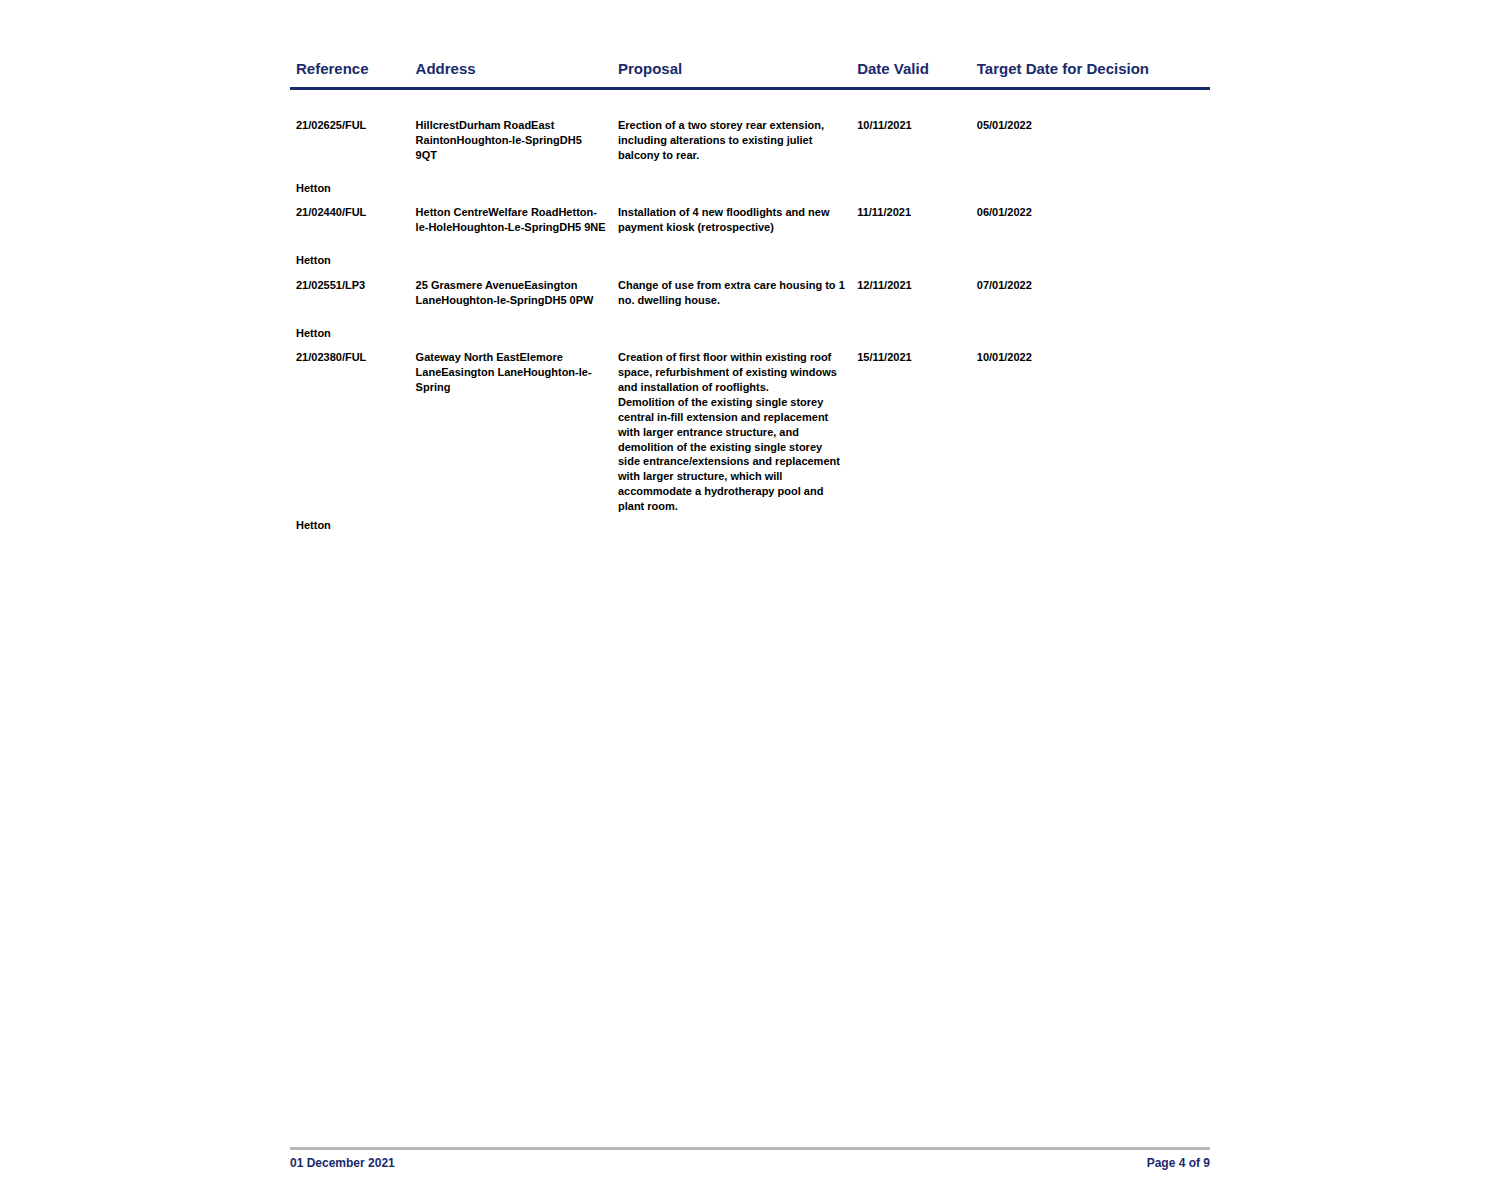| Reference | Address | Proposal | Date Valid | Target Date for Decision |
| --- | --- | --- | --- | --- |
| 21/02625/FUL | HillcrestDurham RoadEast RaintonHoughton-le-SpringDH5 9QT | Erection of a two storey rear extension, including alterations to existing juliet balcony to rear. | 10/11/2021 | 05/01/2022 |
| Hetton |
| 21/02440/FUL | Hetton CentreWelfare RoadHetton-le-HoleHoughton-Le-SpringDH5 9NE | Installation of 4 new floodlights and new payment kiosk (retrospective) | 11/11/2021 | 06/01/2022 |
| Hetton |
| 21/02551/LP3 | 25 Grasmere AvenueEasington LaneHoughton-le-SpringDH5 0PW | Change of use from extra care housing to 1 no. dwelling house. | 12/11/2021 | 07/01/2022 |
| Hetton |
| 21/02380/FUL | Gateway North EastElemore LaneEasington LaneHoughton-le-Spring | Creation of first floor within existing roof space, refurbishment of existing windows and installation of rooflights. Demolition of the existing single storey central in-fill extension and replacement with larger entrance structure, and demolition of the existing single storey side entrance/extensions and replacement with larger structure, which will accommodate a hydrotherapy pool and plant room. | 15/11/2021 | 10/01/2022 |
| Hetton |
01 December 2021 Page 4 of 9